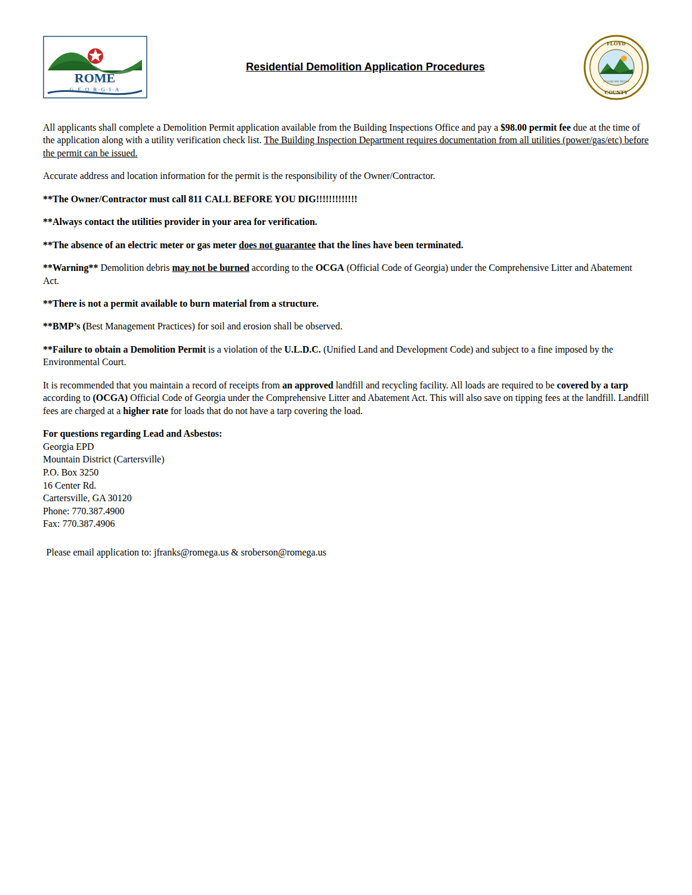ROME G·E·O·R·G·I·A
Residential Demolition Application Procedures
FLOYD COUNTY IN GOD WE TRUST
All applicants shall complete a Demolition Permit application available from the Building Inspections Office and pay a $98.00 permit fee due at the time of the application along with a utility verification check list. The Building Inspection Department requires documentation from all utilities (power/gas/etc) before the permit can be issued.
Accurate address and location information for the permit is the responsibility of the Owner/Contractor.
**The Owner/Contractor must call 811 CALL BEFORE YOU DIG!!!!!!!!!!!!!
**Always contact the utilities provider in your area for verification.
**The absence of an electric meter or gas meter does not guarantee that the lines have been terminated.
**Warning** Demolition debris may not be burned according to the OCGA (Official Code of Georgia) under the Comprehensive Litter and Abatement Act.
**There is not a permit available to burn material from a structure.
**BMP’s (Best Management Practices) for soil and erosion shall be observed.
**Failure to obtain a Demolition Permit is a violation of the U.L.D.C. (Unified Land and Development Code) and subject to a fine imposed by the Environmental Court.
It is recommended that you maintain a record of receipts from an approved landfill and recycling facility. All loads are required to be covered by a tarp according to (OCGA) Official Code of Georgia under the Comprehensive Litter and Abatement Act. This will also save on tipping fees at the landfill. Landfill fees are charged at a higher rate for loads that do not have a tarp covering the load.
For questions regarding Lead and Asbestos:
Georgia EPD
Mountain District (Cartersville)
P.O. Box 3250
16 Center Rd.
Cartersville, GA 30120
Phone: 770.387.4900
Fax: 770.387.4906
Please email application to: jfranks@romega.us & sroberson@romega.us